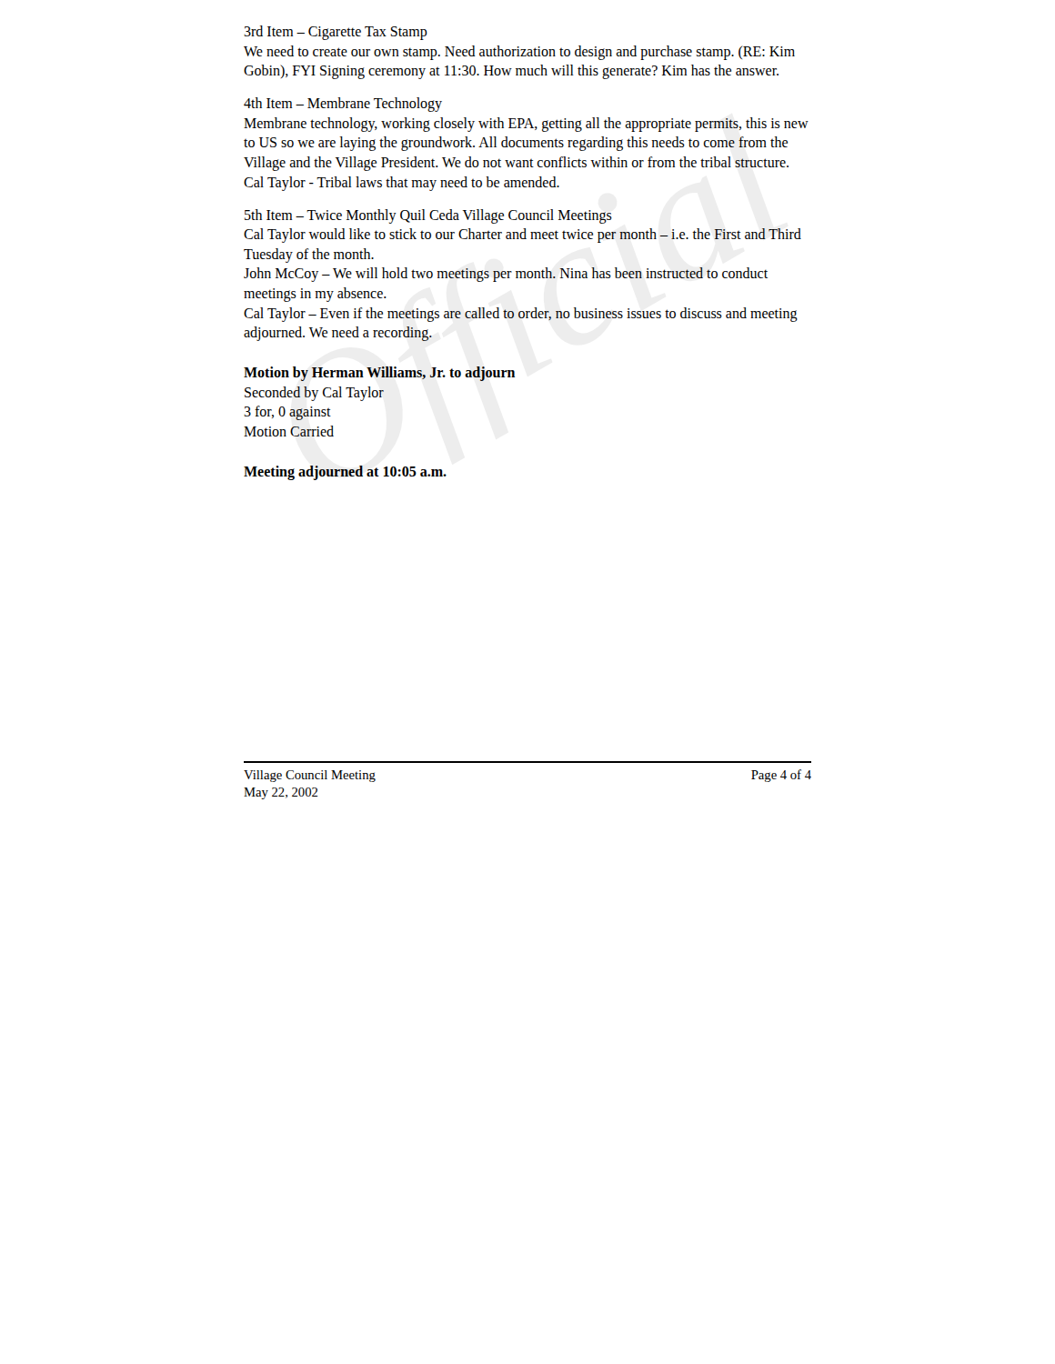Official
3rd Item – Cigarette Tax Stamp
We need to create our own stamp. Need authorization to design and purchase stamp. (RE: Kim Gobin), FYI Signing ceremony at 11:30. How much will this generate? Kim has the answer.
4th Item – Membrane Technology
Membrane technology, working closely with EPA, getting all the appropriate permits, this is new to US so we are laying the groundwork. All documents regarding this needs to come from the Village and the Village President. We do not want conflicts within or from the tribal structure.
Cal Taylor - Tribal laws that may need to be amended.
5th Item – Twice Monthly Quil Ceda Village Council Meetings
Cal Taylor would like to stick to our Charter and meet twice per month – i.e. the First and Third Tuesday of the month.
John McCoy – We will hold two meetings per month. Nina has been instructed to conduct meetings in my absence.
Cal Taylor – Even if the meetings are called to order, no business issues to discuss and meeting adjourned. We need a recording.
Motion by Herman Williams, Jr. to adjourn
Seconded by Cal Taylor
3 for, 0 against
Motion Carried
Meeting adjourned at 10:05 a.m.
Village Council Meeting
May 22, 2002
Page 4 of 4